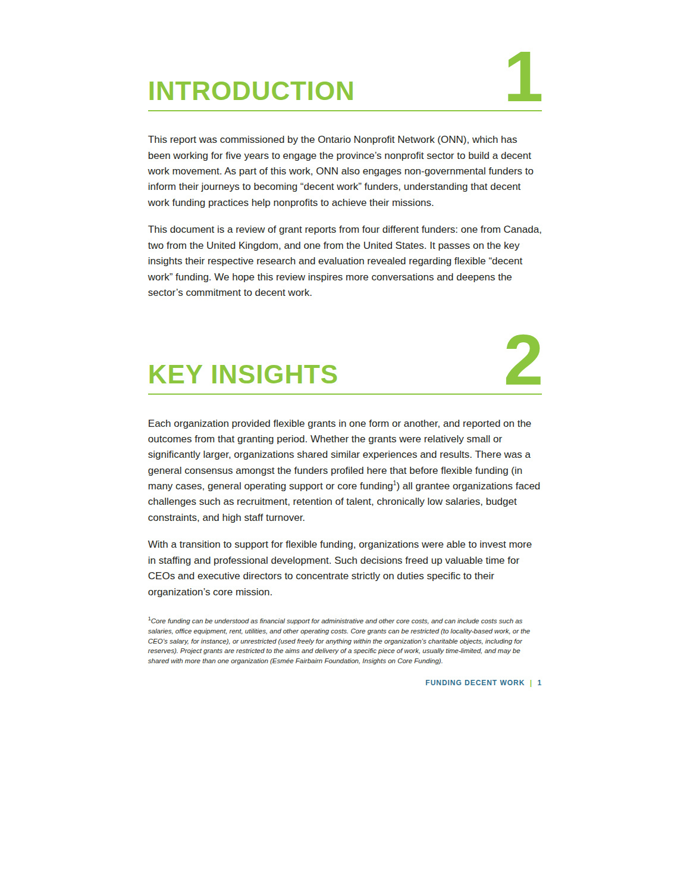Introduction
1
This report was commissioned by the Ontario Nonprofit Network (ONN), which has been working for five years to engage the province’s nonprofit sector to build a decent work movement. As part of this work, ONN also engages non-governmental funders to inform their journeys to becoming “decent work” funders, understanding that decent work funding practices help nonprofits to achieve their missions.
This document is a review of grant reports from four different funders: one from Canada, two from the United Kingdom, and one from the United States. It passes on the key insights their respective research and evaluation revealed regarding flexible “decent work” funding. We hope this review inspires more conversations and deepens the sector’s commitment to decent work.
Key Insights
2
Each organization provided flexible grants in one form or another, and reported on the outcomes from that granting period. Whether the grants were relatively small or significantly larger, organizations shared similar experiences and results. There was a general consensus amongst the funders profiled here that before flexible funding (in many cases, general operating support or core funding1) all grantee organizations faced challenges such as recruitment, retention of talent, chronically low salaries, budget constraints, and high staff turnover.
With a transition to support for flexible funding, organizations were able to invest more in staffing and professional development. Such decisions freed up valuable time for CEOs and executive directors to concentrate strictly on duties specific to their organization’s core mission.
1Core funding can be understood as financial support for administrative and other core costs, and can include costs such as salaries, office equipment, rent, utilities, and other operating costs. Core grants can be restricted (to locality-based work, or the CEO’s salary, for instance), or unrestricted (used freely for anything within the organization’s charitable objects, including for reserves). Project grants are restricted to the aims and delivery of a specific piece of work, usually time-limited, and may be shared with more than one organization (Esmée Fairbairn Foundation, Insights on Core Funding).
Funding Decent Work | 1